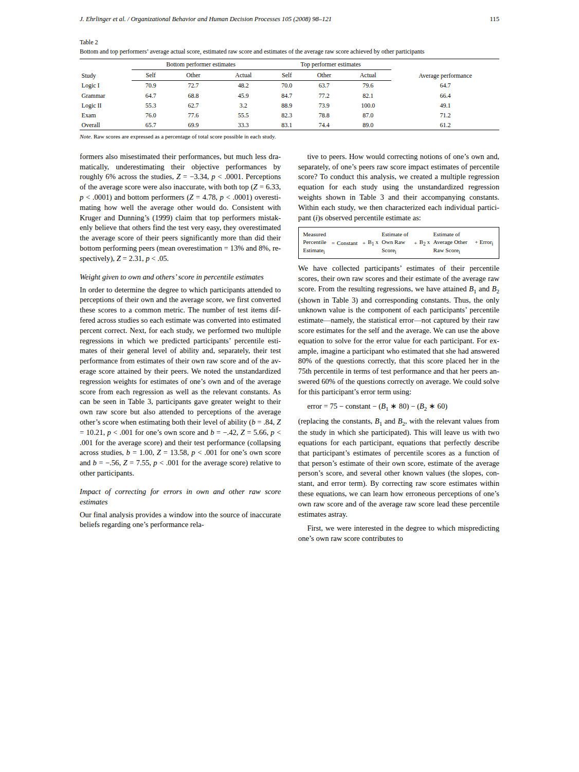J. Ehrlinger et al. / Organizational Behavior and Human Decision Processes 105 (2008) 98–121 115
Table 2
Bottom and top performers’ average actual score, estimated raw score and estimates of the average raw score achieved by other participants
| Study | Bottom performer estimates | Top performer estimates | Average performance |
| --- | --- | --- | --- |
| Self | Other | Actual | Self | Other | Actual |
| Logic I | 70.9 | 72.7 | 48.2 | 70.0 | 63.7 | 79.6 | 64.7 |
| Grammar | 64.7 | 68.8 | 45.9 | 84.7 | 77.2 | 82.1 | 66.4 |
| Logic II | 55.3 | 62.7 | 3.2 | 88.9 | 73.9 | 100.0 | 49.1 |
| Exam | 76.0 | 77.6 | 55.5 | 82.3 | 78.8 | 87.0 | 71.2 |
| Overall | 65.7 | 69.9 | 33.3 | 83.1 | 74.4 | 89.0 | 61.2 |
Note. Raw scores are expressed as a percentage of total score possible in each study.
formers also misestimated their performances, but much less dramatically, underestimating their objective performances by roughly 6% across the studies, Z = −3.34, p < .0001. Perceptions of the average score were also inaccurate, with both top (Z = 6.33, p < .0001) and bottom performers (Z = 4.78, p < .0001) overestimating how well the average other would do. Consistent with Kruger and Dunning’s (1999) claim that top performers mistakenly believe that others find the test very easy, they overestimated the average score of their peers significantly more than did their bottom performing peers (mean overestimation = 13% and 8%, respectively), Z = 2.31, p < .05.
Weight given to own and others’ score in percentile estimates
In order to determine the degree to which participants attended to perceptions of their own and the average score, we first converted these scores to a common metric. The number of test items differed across studies so each estimate was converted into estimated percent correct. Next, for each study, we performed two multiple regressions in which we predicted participants’ percentile estimates of their general level of ability and, separately, their test performance from estimates of their own raw score and of the average score attained by their peers. We noted the unstandardized regression weights for estimates of one’s own and of the average score from each regression as well as the relevant constants. As can be seen in Table 3, participants gave greater weight to their own raw score but also attended to perceptions of the average other’s score when estimating both their level of ability (b = .84, Z = 10.21, p < .001 for one’s own score and b = −.42, Z = 5.66, p < .001 for the average score) and their test performance (collapsing across studies, b = 1.00, Z = 13.58, p < .001 for one’s own score and b = −.56, Z = 7.55, p < .001 for the average score) relative to other participants.
Impact of correcting for errors in own and other raw score estimates
Our final analysis provides a window into the source of inaccurate beliefs regarding one’s performance rela-
tive to peers. How would correcting notions of one’s own and, separately, of one’s peers raw score impact estimates of percentile score? To conduct this analysis, we created a multiple regression equation for each study using the unstandardized regression weights shown in Table 3 and their accompanying constants. Within each study, we then characterized each individual participant (i)s observed percentile estimate as:
| Measured Percentile Estimate i | = | Constant | + | B 1 x | Estimate of Own Raw Score i | + | B 2 x | Estimate of Average Other Raw Score i | + Error i |
We have collected participants’ estimates of their percentile scores, their own raw scores and their estimate of the average raw score. From the resulting regressions, we have attained B1 and B2 (shown in Table 3) and corresponding constants. Thus, the only unknown value is the component of each participants’ percentile estimate—namely, the statistical error—not captured by their raw score estimates for the self and the average. We can use the above equation to solve for the error value for each participant. For example, imagine a participant who estimated that she had answered 80% of the questions correctly, that this score placed her in the 75th percentile in terms of test performance and that her peers answered 60% of the questions correctly on average. We could solve for this participant’s error term using:
error = 75 − constant − (B1 ∗ 80) − (B2 ∗ 60)
(replacing the constants, B1 and B2, with the relevant values from the study in which she participated). This will leave us with two equations for each participant, equations that perfectly describe that participant’s estimates of percentile scores as a function of that person’s estimate of their own score, estimate of the average person’s score, and several other known values (the slopes, constant, and error term). By correcting raw score estimates within these equations, we can learn how erroneous perceptions of one’s own raw score and of the average raw score lead these percentile estimates astray.
First, we were interested in the degree to which mispredicting one’s own raw score contributes to